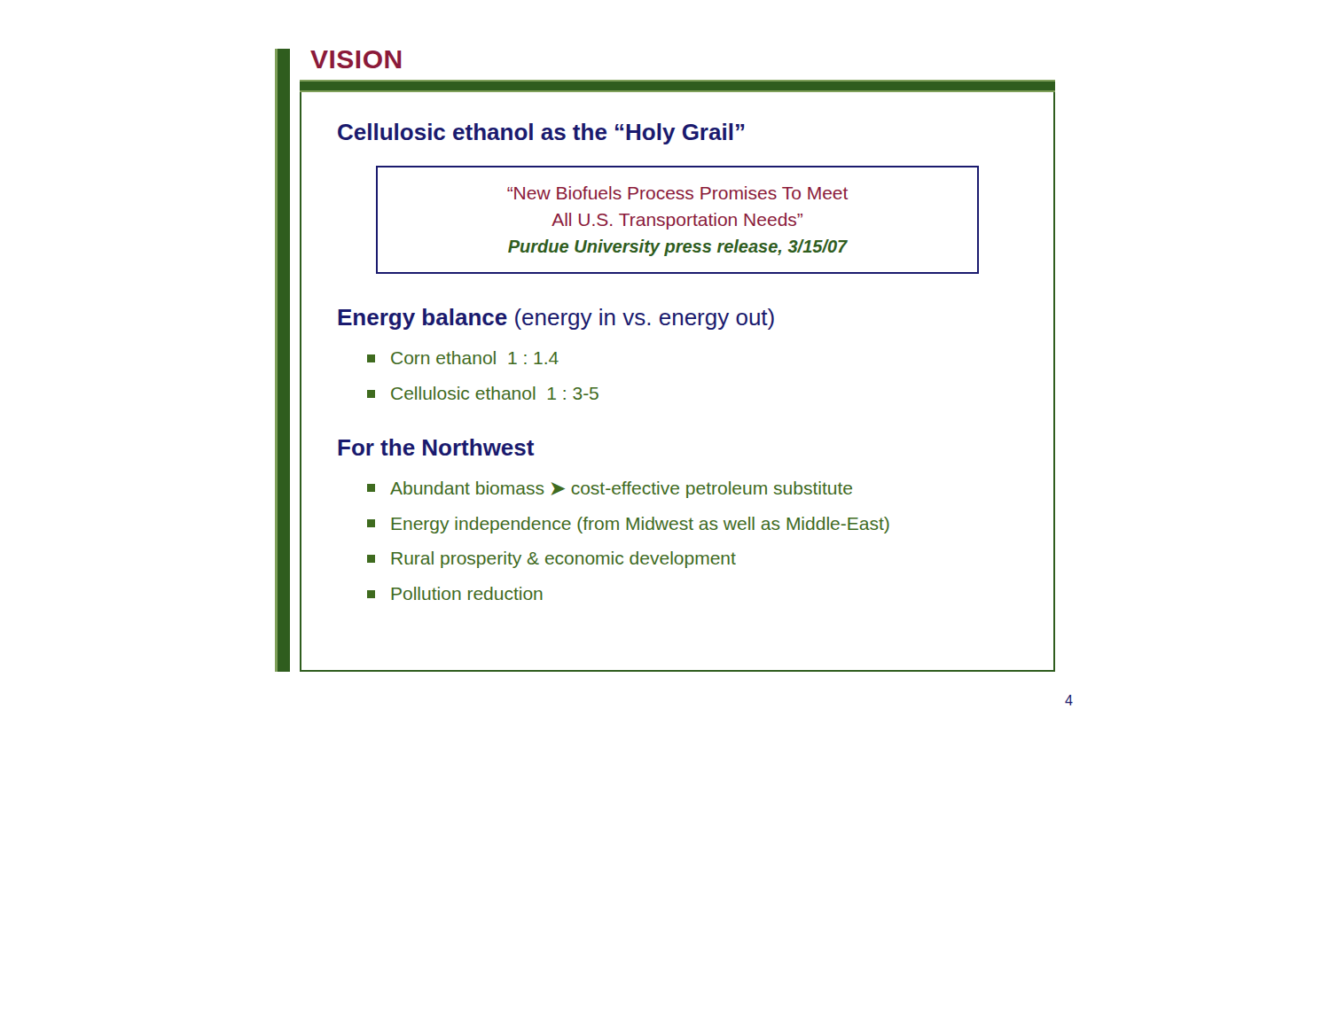VISION
Cellulosic ethanol as the “Holy Grail”
“New Biofuels Process Promises To Meet
All U.S. Transportation Needs”
Purdue University press release, 3/15/07
Energy balance (energy in vs. energy out)
Corn ethanol 1 : 1.4
Cellulosic ethanol 1 : 3-5
For the Northwest
Abundant biomass ➤ cost-effective petroleum substitute
Energy independence (from Midwest as well as Middle-East)
Rural prosperity & economic development
Pollution reduction
4